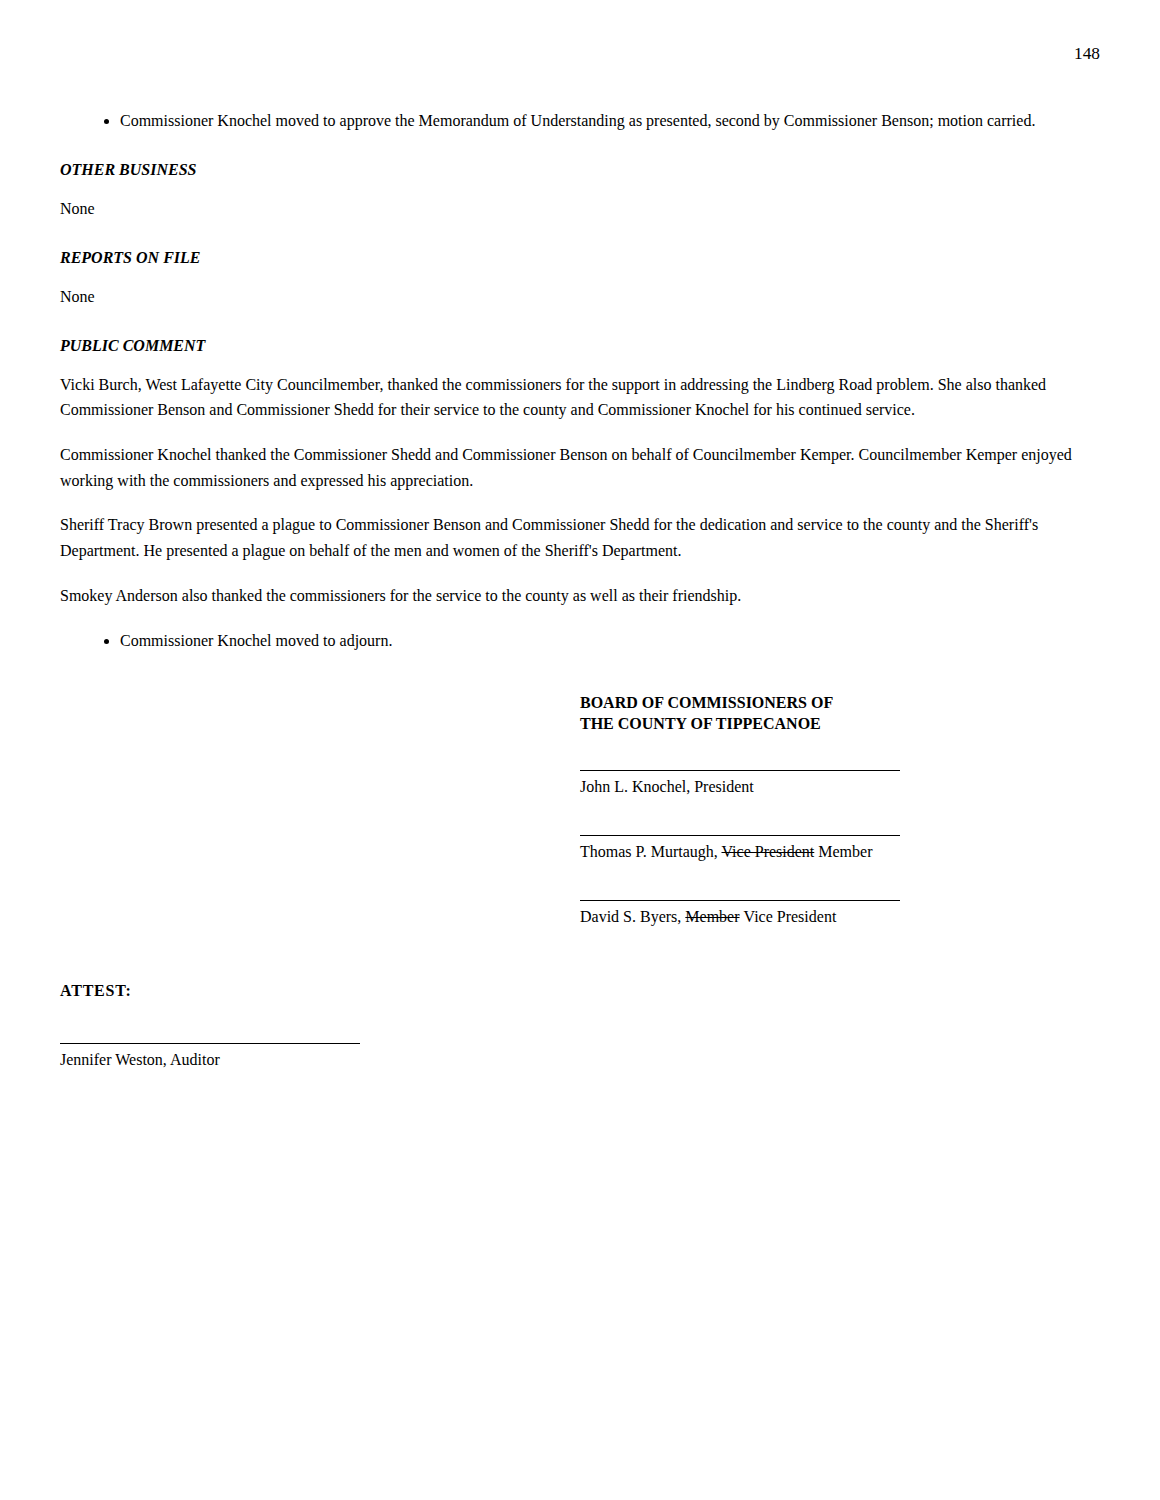148
Commissioner Knochel moved to approve the Memorandum of Understanding as presented, second by Commissioner Benson; motion carried.
OTHER BUSINESS
None
REPORTS ON FILE
None
PUBLIC COMMENT
Vicki Burch, West Lafayette City Councilmember, thanked the commissioners for the support in addressing the Lindberg Road problem. She also thanked Commissioner Benson and Commissioner Shedd for their service to the county and Commissioner Knochel for his continued service.
Commissioner Knochel thanked the Commissioner Shedd and Commissioner Benson on behalf of Councilmember Kemper. Councilmember Kemper enjoyed working with the commissioners and expressed his appreciation.
Sheriff Tracy Brown presented a plague to Commissioner Benson and Commissioner Shedd for the dedication and service to the county and the Sheriff's Department. He presented a plague on behalf of the men and women of the Sheriff's Department.
Smokey Anderson also thanked the commissioners for the service to the county as well as their friendship.
Commissioner Knochel moved to adjourn.
BOARD OF COMMISSIONERS OF
THE COUNTY OF TIPPECANOE
John L. Knochel, President
Thomas P. Murtaugh, Vice President Member
David S. Byers, Member Vice President
ATTEST:
Jennifer Weston, Auditor